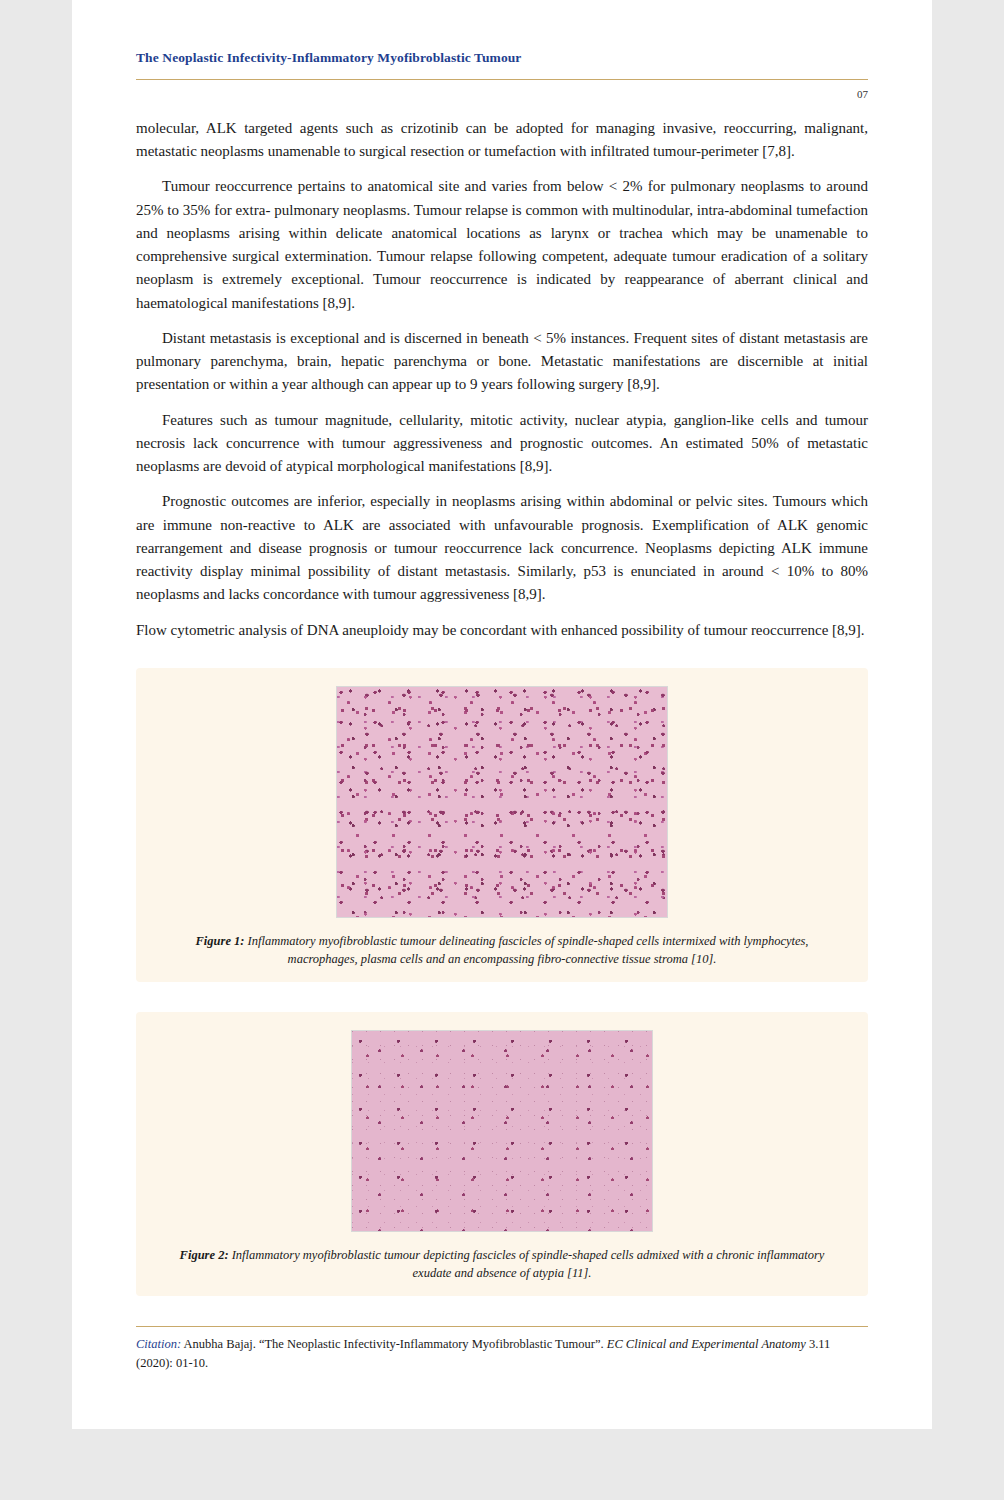The Neoplastic Infectivity-Inflammatory Myofibroblastic Tumour
07
molecular, ALK targeted agents such as crizotinib can be adopted for managing invasive, reoccurring, malignant, metastatic neoplasms unamenable to surgical resection or tumefaction with infiltrated tumour-perimeter [7,8].
Tumour reoccurrence pertains to anatomical site and varies from below < 2% for pulmonary neoplasms to around 25% to 35% for extra- pulmonary neoplasms. Tumour relapse is common with multinodular, intra-abdominal tumefaction and neoplasms arising within delicate anatomical locations as larynx or trachea which may be unamenable to comprehensive surgical extermination. Tumour relapse following competent, adequate tumour eradication of a solitary neoplasm is extremely exceptional. Tumour reoccurrence is indicated by reappearance of aberrant clinical and haematological manifestations [8,9].
Distant metastasis is exceptional and is discerned in beneath < 5% instances. Frequent sites of distant metastasis are pulmonary parenchyma, brain, hepatic parenchyma or bone. Metastatic manifestations are discernible at initial presentation or within a year although can appear up to 9 years following surgery [8,9].
Features such as tumour magnitude, cellularity, mitotic activity, nuclear atypia, ganglion-like cells and tumour necrosis lack concurrence with tumour aggressiveness and prognostic outcomes. An estimated 50% of metastatic neoplasms are devoid of atypical morphological manifestations [8,9].
Prognostic outcomes are inferior, especially in neoplasms arising within abdominal or pelvic sites. Tumours which are immune non-reactive to ALK are associated with unfavourable prognosis. Exemplification of ALK genomic rearrangement and disease prognosis or tumour reoccurrence lack concurrence. Neoplasms depicting ALK immune reactivity display minimal possibility of distant metastasis. Similarly, p53 is enunciated in around < 10% to 80% neoplasms and lacks concordance with tumour aggressiveness [8,9].
Flow cytometric analysis of DNA aneuploidy may be concordant with enhanced possibility of tumour reoccurrence [8,9].
Figure 1: Inflammatory myofibroblastic tumour delineating fascicles of spindle-shaped cells intermixed with lymphocytes, macrophages, plasma cells and an encompassing fibro-connective tissue stroma [10].
Figure 2: Inflammatory myofibroblastic tumour depicting fascicles of spindle-shaped cells admixed with a chronic inflammatory exudate and absence of atypia [11].
Citation: Anubha Bajaj. “The Neoplastic Infectivity-Inflammatory Myofibroblastic Tumour”. EC Clinical and Experimental Anatomy 3.11 (2020): 01-10.